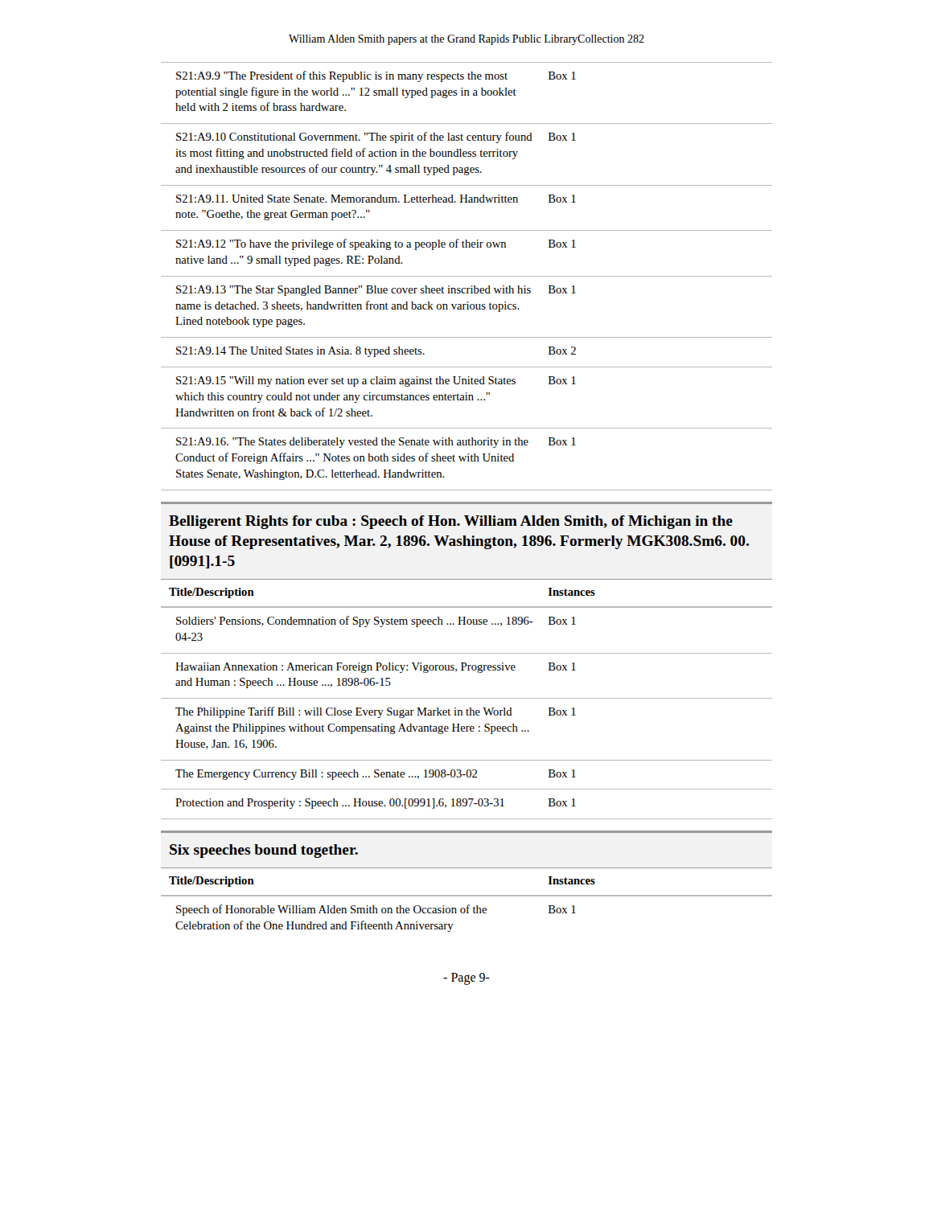William Alden Smith papers at the Grand Rapids Public LibraryCollection 282
| S21:A9.9 "The President of this Republic is in many respects the most potential single figure in the world ..." 12 small typed pages in a booklet held with 2 items of brass hardware. | Box 1 |
| S21:A9.10 Constitutional Government. "The spirit of the last century found its most fitting and unobstructed field of action in the boundless territory and inexhaustible resources of our country." 4 small typed pages. | Box 1 |
| S21:A9.11. United State Senate. Memorandum. Letterhead. Handwritten note. "Goethe, the great German poet?..." | Box 1 |
| S21:A9.12 "To have the privilege of speaking to a people of their own native land ..." 9 small typed pages. RE: Poland. | Box 1 |
| S21:A9.13 "The Star Spangled Banner" Blue cover sheet inscribed with his name is detached. 3 sheets, handwritten front and back on various topics. Lined notebook type pages. | Box 1 |
| S21:A9.14 The United States in Asia. 8 typed sheets. | Box 2 |
| S21:A9.15 "Will my nation ever set up a claim against the United States which this country could not under any circumstances entertain ..." Handwritten on front & back of 1/2 sheet. | Box 1 |
| S21:A9.16. "The States deliberately vested the Senate with authority in the Conduct of Foreign Affairs ..." Notes on both sides of sheet with United States Senate, Washington, D.C. letterhead. Handwritten. | Box 1 |
Belligerent Rights for cuba : Speech of Hon. William Alden Smith, of Michigan in the House of Representatives, Mar. 2, 1896. Washington, 1896. Formerly MGK308.Sm6. 00.[0991].1-5
| Title/Description | Instances |
| Soldiers' Pensions, Condemnation of Spy System speech ... House ..., 1896-04-23 | Box 1 |
| Hawaiian Annexation : American Foreign Policy: Vigorous, Progressive and Human : Speech ... House ..., 1898-06-15 | Box 1 |
| The Philippine Tariff Bill : will Close Every Sugar Market in the World Against the Philippines without Compensating Advantage Here : Speech ... House, Jan. 16, 1906. | Box 1 |
| The Emergency Currency Bill : speech ... Senate ..., 1908-03-02 | Box 1 |
| Protection and Prosperity : Speech ... House. 00.[0991].6, 1897-03-31 | Box 1 |
Six speeches bound together.
| Title/Description | Instances |
| Speech of Honorable William Alden Smith on the Occasion of the Celebration of the One Hundred and Fifteenth Anniversary | Box 1 |
- Page 9-